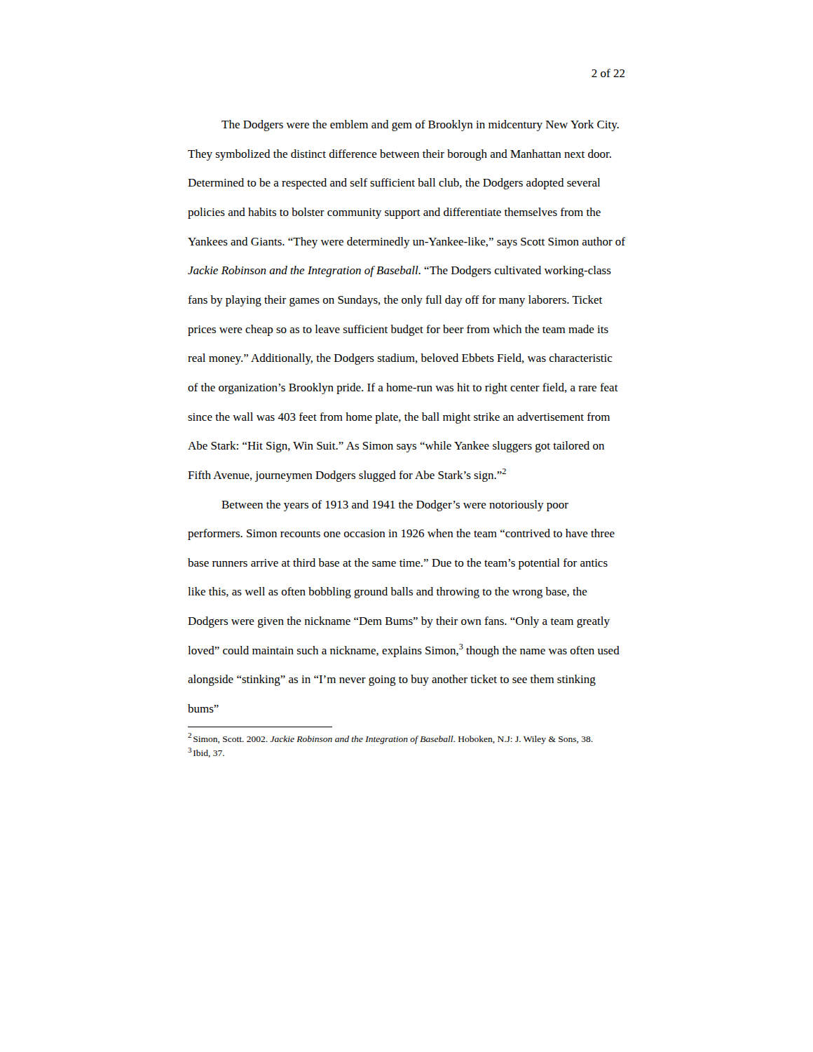2 of 22
The Dodgers were the emblem and gem of Brooklyn in midcentury New York City. They symbolized the distinct difference between their borough and Manhattan next door. Determined to be a respected and self sufficient ball club, the Dodgers adopted several policies and habits to bolster community support and differentiate themselves from the Yankees and Giants. “They were determinedly un-Yankee-like,” says Scott Simon author of Jackie Robinson and the Integration of Baseball. “The Dodgers cultivated working-class fans by playing their games on Sundays, the only full day off for many laborers. Ticket prices were cheap so as to leave sufficient budget for beer from which the team made its real money.” Additionally, the Dodgers stadium, beloved Ebbets Field, was characteristic of the organization’s Brooklyn pride. If a home-run was hit to right center field, a rare feat since the wall was 403 feet from home plate, the ball might strike an advertisement from Abe Stark: “Hit Sign, Win Suit.” As Simon says “while Yankee sluggers got tailored on Fifth Avenue, journeymen Dodgers slugged for Abe Stark’s sign.”2
Between the years of 1913 and 1941 the Dodger’s were notoriously poor performers. Simon recounts one occasion in 1926 when the team “contrived to have three base runners arrive at third base at the same time.” Due to the team’s potential for antics like this, as well as often bobbling ground balls and throwing to the wrong base, the Dodgers were given the nickname “Dem Bums” by their own fans. “Only a team greatly loved” could maintain such a nickname, explains Simon,3 though the name was often used alongside “stinking” as in “I’m never going to buy another ticket to see them stinking bums”
2 Simon, Scott. 2002. Jackie Robinson and the Integration of Baseball. Hoboken, N.J: J. Wiley & Sons, 38.
3 Ibid, 37.